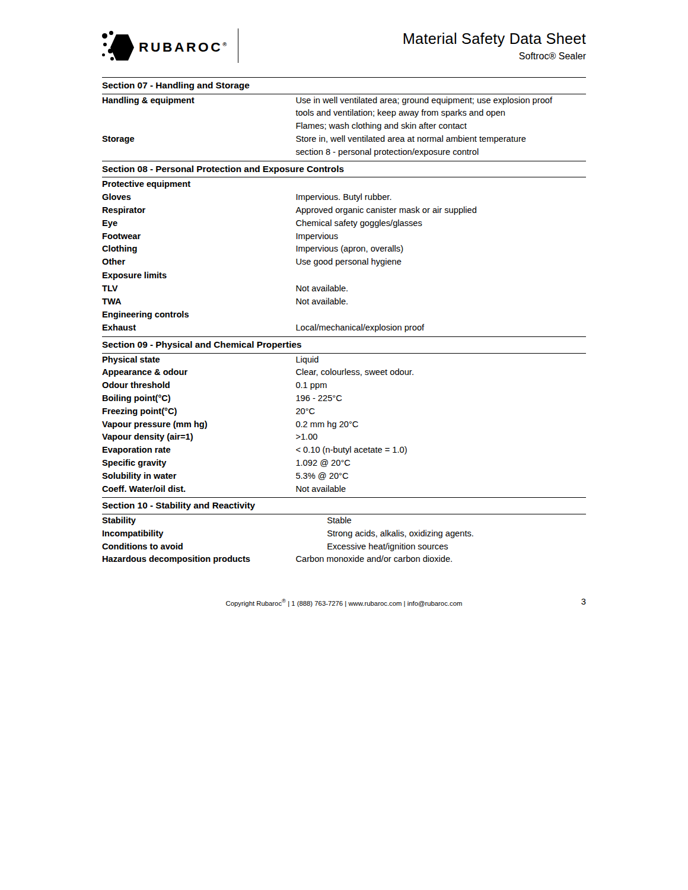RUBAROC®
Material Safety Data Sheet
Softroc® Sealer
| Section 07 - Handling and Storage |
| Handling & equipment | Use in well ventilated area; ground equipment; use explosion proof |
| | tools and ventilation; keep away from sparks and open |
| | Flames; wash clothing and skin after contact |
| Storage | Store in, well ventilated area at normal ambient temperature |
| | section 8 - personal protection/exposure control |
| Section 08 - Personal Protection and Exposure Controls |
| Protective equipment |
| Gloves | Impervious. Butyl rubber. |
| Respirator | Approved organic canister mask or air supplied |
| Eye | Chemical safety goggles/glasses |
| Footwear | Impervious |
| Clothing | Impervious (apron, overalls) |
| Other | Use good personal hygiene |
| Exposure limits |
| TLV | Not available. |
| TWA | Not available. |
| Engineering controls |
| Exhaust | Local/mechanical/explosion proof |
| Section 09 - Physical and Chemical Properties |
| Physical state | Liquid |
| Appearance & odour | Clear, colourless, sweet odour. |
| Odour threshold | 0.1 ppm |
| Boiling point(°C) | 196 - 225°C |
| Freezing point(°C) | 20°C |
| Vapour pressure (mm hg) | 0.2 mm hg 20°C |
| Vapour density (air=1) | >1.00 |
| Evaporation rate | < 0.10 (n-butyl acetate = 1.0) |
| Specific gravity | 1.092 @ 20°C |
| Solubility in water | 5.3% @ 20°C |
| Coeff. Water/oil dist. | Not available |
| Section 10 - Stability and Reactivity |
| Stability | Stable |
| Incompatibility | Strong acids, alkalis, oxidizing agents. |
| Conditions to avoid | Excessive heat/ignition sources |
| Hazardous decomposition products | Carbon monoxide and/or carbon dioxide. |
Copyright Rubaroc® | 1 (888) 763-7276 | www.rubaroc.com | info@rubaroc.com 3